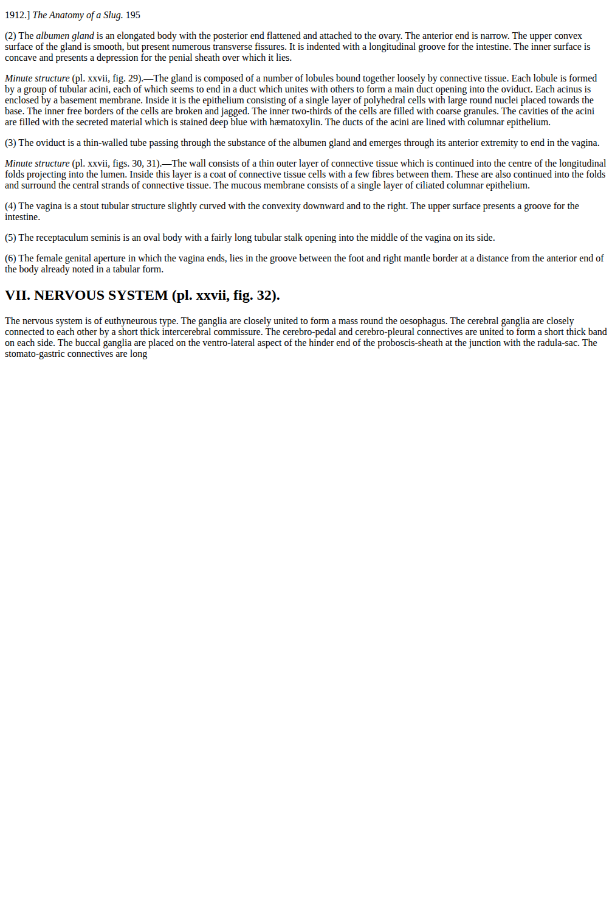1912.] The Anatomy of a Slug. 195
(2) The albumen gland is an elongated body with the posterior end flattened and attached to the ovary. The anterior end is narrow. The upper convex surface of the gland is smooth, but present numerous transverse fissures. It is indented with a longitudinal groove for the intestine. The inner surface is concave and presents a depression for the penial sheath over which it lies.
Minute structure (pl. xxvii, fig. 29).—The gland is composed of a number of lobules bound together loosely by connective tissue. Each lobule is formed by a group of tubular acini, each of which seems to end in a duct which unites with others to form a main duct opening into the oviduct. Each acinus is enclosed by a basement membrane. Inside it is the epithelium consisting of a single layer of polyhedral cells with large round nuclei placed towards the base. The inner free borders of the cells are broken and jagged. The inner two-thirds of the cells are filled with coarse granules. The cavities of the acini are filled with the secreted material which is stained deep blue with hæmatoxylin. The ducts of the acini are lined with columnar epithelium.
(3) The oviduct is a thin-walled tube passing through the substance of the albumen gland and emerges through its anterior extremity to end in the vagina.
Minute structure (pl. xxvii, figs. 30, 31).—The wall consists of a thin outer layer of connective tissue which is continued into the centre of the longitudinal folds projecting into the lumen. Inside this layer is a coat of connective tissue cells with a few fibres between them. These are also continued into the folds and surround the central strands of connective tissue. The mucous membrane consists of a single layer of ciliated columnar epithelium.
(4) The vagina is a stout tubular structure slightly curved with the convexity downward and to the right. The upper surface presents a groove for the intestine.
(5) The receptaculum seminis is an oval body with a fairly long tubular stalk opening into the middle of the vagina on its side.
(6) The female genital aperture in which the vagina ends, lies in the groove between the foot and right mantle border at a distance from the anterior end of the body already noted in a tabular form.
VII. NERVOUS SYSTEM (pl. xxvii, fig. 32).
The nervous system is of euthyneurous type. The ganglia are closely united to form a mass round the oesophagus. The cerebral ganglia are closely connected to each other by a short thick intercerebral commissure. The cerebro-pedal and cerebro-pleural connectives are united to form a short thick band on each side. The buccal ganglia are placed on the ventro-lateral aspect of the hinder end of the proboscis-sheath at the junction with the radula-sac. The stomato-gastric connectives are long